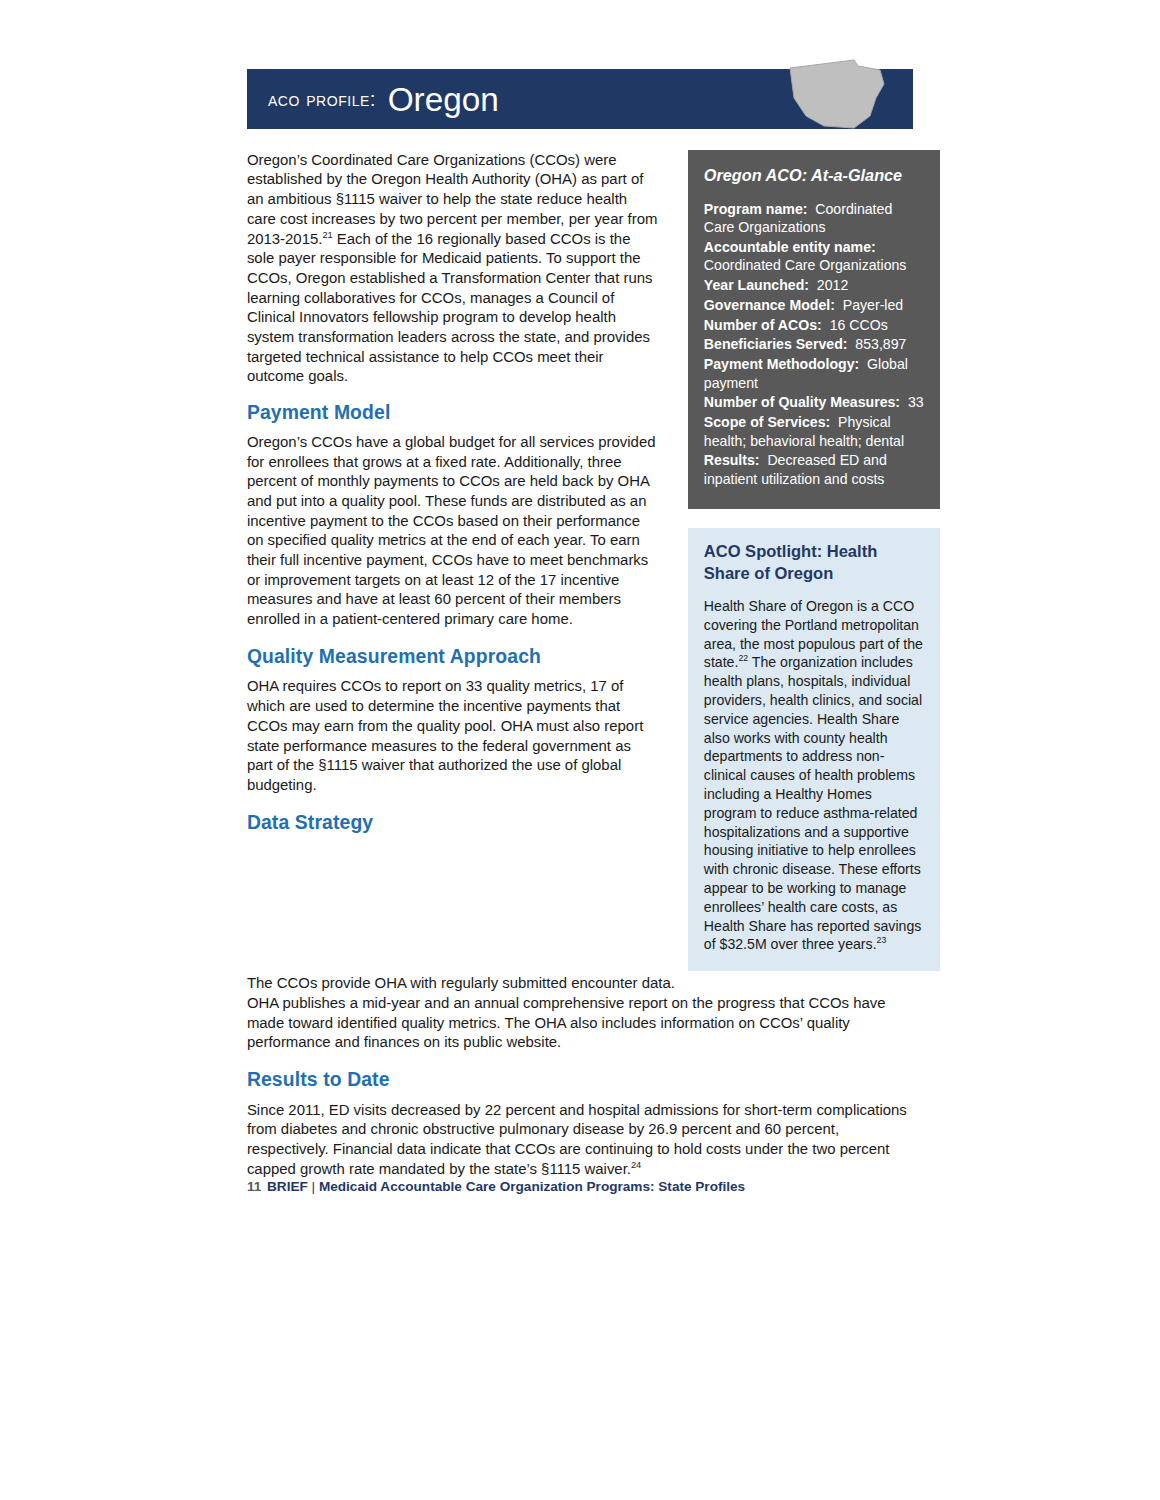ACO PROFILE: Oregon
Oregon’s Coordinated Care Organizations (CCOs) were established by the Oregon Health Authority (OHA) as part of an ambitious §1115 waiver to help the state reduce health care cost increases by two percent per member, per year from 2013-2015.21 Each of the 16 regionally based CCOs is the sole payer responsible for Medicaid patients. To support the CCOs, Oregon established a Transformation Center that runs learning collaboratives for CCOs, manages a Council of Clinical Innovators fellowship program to develop health system transformation leaders across the state, and provides targeted technical assistance to help CCOs meet their outcome goals.
Payment Model
Oregon’s CCOs have a global budget for all services provided for enrollees that grows at a fixed rate. Additionally, three percent of monthly payments to CCOs are held back by OHA and put into a quality pool. These funds are distributed as an incentive payment to the CCOs based on their performance on specified quality metrics at the end of each year. To earn their full incentive payment, CCOs have to meet benchmarks or improvement targets on at least 12 of the 17 incentive measures and have at least 60 percent of their members enrolled in a patient-centered primary care home.
Quality Measurement Approach
OHA requires CCOs to report on 33 quality metrics, 17 of which are used to determine the incentive payments that CCOs may earn from the quality pool. OHA must also report state performance measures to the federal government as part of the §1115 waiver that authorized the use of global budgeting.
Data Strategy
Oregon ACO: At-a-Glance
Program name: Coordinated Care Organizations
Accountable entity name: Coordinated Care Organizations
Year Launched: 2012
Governance Model: Payer-led
Number of ACOs: 16 CCOs
Beneficiaries Served: 853,897
Payment Methodology: Global payment
Number of Quality Measures: 33
Scope of Services: Physical health; behavioral health; dental
Results: Decreased ED and inpatient utilization and costs
ACO Spotlight: Health Share of Oregon
Health Share of Oregon is a CCO covering the Portland metropolitan area, the most populous part of the state.22 The organization includes health plans, hospitals, individual providers, health clinics, and social service agencies. Health Share also works with county health departments to address non-clinical causes of health problems including a Healthy Homes program to reduce asthma-related hospitalizations and a supportive housing initiative to help enrollees with chronic disease. These efforts appear to be working to manage enrollees’ health care costs, as Health Share has reported savings of $32.5M over three years.23
The CCOs provide OHA with regularly submitted encounter data.
OHA publishes a mid-year and an annual comprehensive report on the progress that CCOs have made toward identified quality metrics. The OHA also includes information on CCOs’ quality performance and finances on its public website.
Results to Date
Since 2011, ED visits decreased by 22 percent and hospital admissions for short-term complications from diabetes and chronic obstructive pulmonary disease by 26.9 percent and 60 percent, respectively. Financial data indicate that CCOs are continuing to hold costs under the two percent capped growth rate mandated by the state’s §1115 waiver.24
11 BRIEF | Medicaid Accountable Care Organization Programs: State Profiles